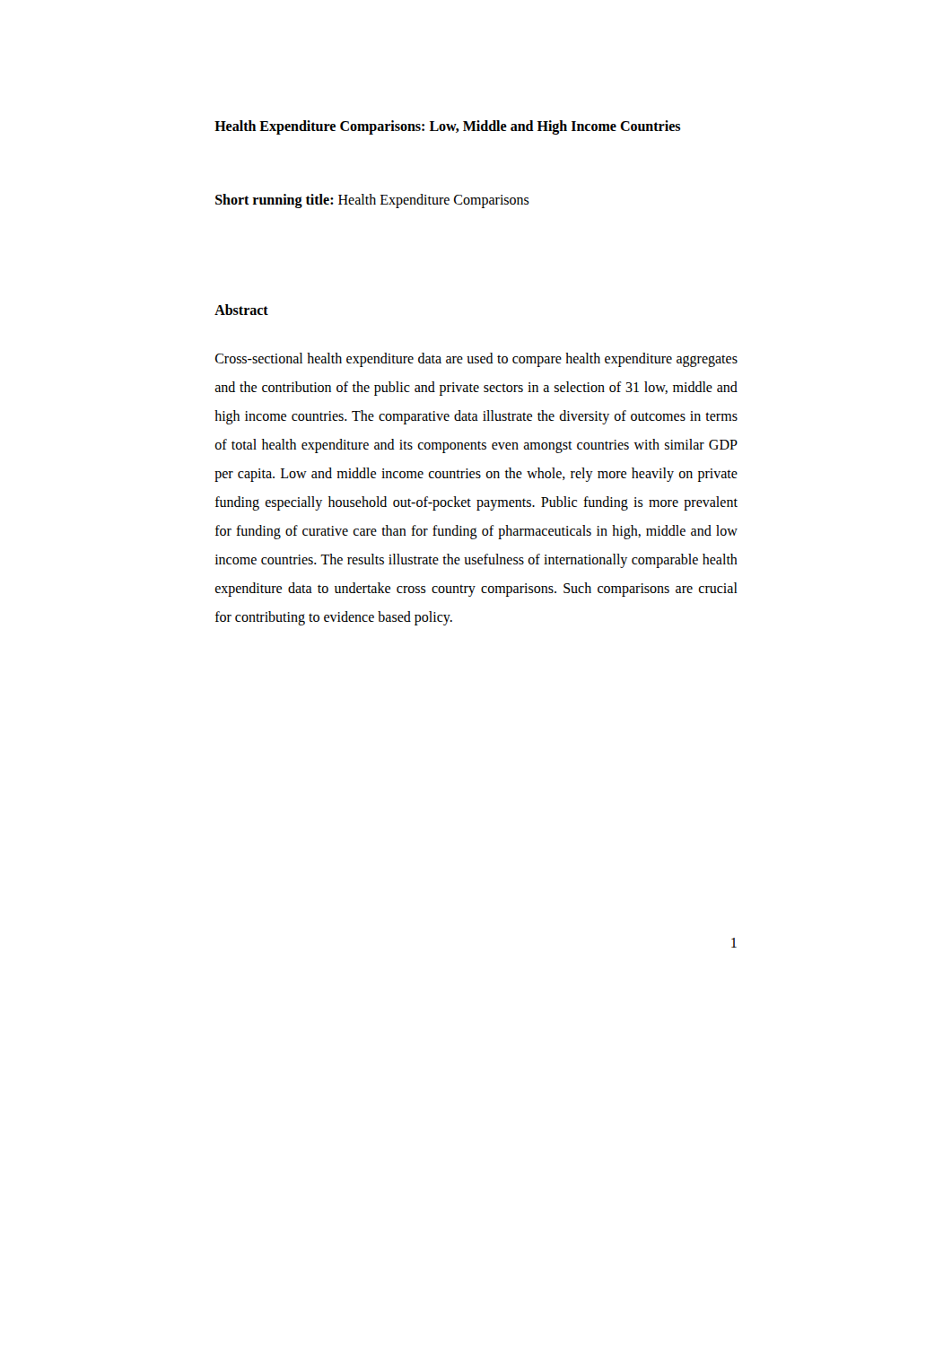Health Expenditure Comparisons: Low, Middle and High Income Countries
Short running title: Health Expenditure Comparisons
Abstract
Cross-sectional health expenditure data are used to compare health expenditure aggregates and the contribution of the public and private sectors in a selection of 31 low, middle and high income countries. The comparative data illustrate the diversity of outcomes in terms of total health expenditure and its components even amongst countries with similar GDP per capita. Low and middle income countries on the whole, rely more heavily on private funding especially household out-of-pocket payments. Public funding is more prevalent for funding of curative care than for funding of pharmaceuticals in high, middle and low income countries. The results illustrate the usefulness of internationally comparable health expenditure data to undertake cross country comparisons. Such comparisons are crucial for contributing to evidence based policy.
1